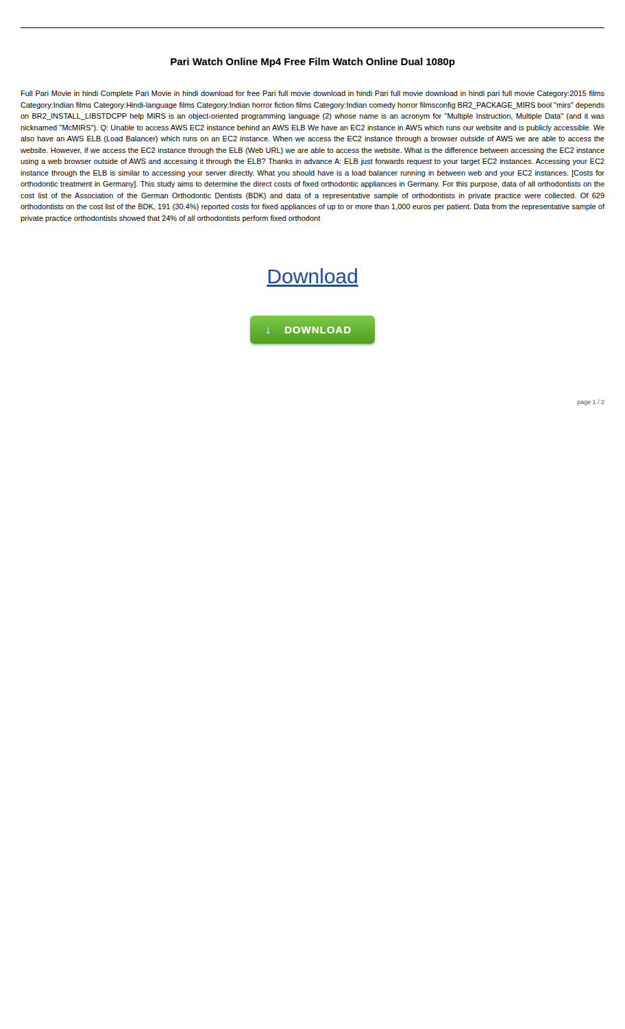Pari Watch Online Mp4 Free Film Watch Online Dual 1080p
Full Pari Movie in hindi Complete Pari Movie in hindi download for free Pari full movie download in hindi Pari full movie download in hindi pari full movie Category:2015 films Category:Indian films Category:Hindi-language films Category:Indian horror fiction films Category:Indian comedy horror filmsconfig BR2_PACKAGE_MIRS bool "mirs" depends on BR2_INSTALL_LIBSTDCPP help MIRS is an object-oriented programming language (2) whose name is an acronym for "Multiple Instruction, Multiple Data" (and it was nicknamed "McMIRS"). Q: Unable to access AWS EC2 instance behind an AWS ELB We have an EC2 instance in AWS which runs our website and is publicly accessible. We also have an AWS ELB (Load Balancer) which runs on an EC2 instance. When we access the EC2 instance through a browser outside of AWS we are able to access the website. However, if we access the EC2 instance through the ELB (Web URL) we are able to access the website. What is the difference between accessing the EC2 instance using a web browser outside of AWS and accessing it through the ELB? Thanks in advance A: ELB just forwards request to your target EC2 instances. Accessing your EC2 instance through the ELB is similar to accessing your server directly. What you should have is a load balancer running in between web and your EC2 instances. [Costs for orthodontic treatment in Germany]. This study aims to determine the direct costs of fixed orthodontic appliances in Germany. For this purpose, data of all orthodontists on the cost list of the Association of the German Orthodontic Dentists (BDK) and data of a representative sample of orthodontists in private practice were collected. Of 629 orthodontists on the cost list of the BDK, 191 (30.4%) reported costs for fixed appliances of up to or more than 1,000 euros per patient. Data from the representative sample of private practice orthodontists showed that 24% of all orthodontists perform fixed orthodont
Download
DOWNLOAD
page 1 / 2